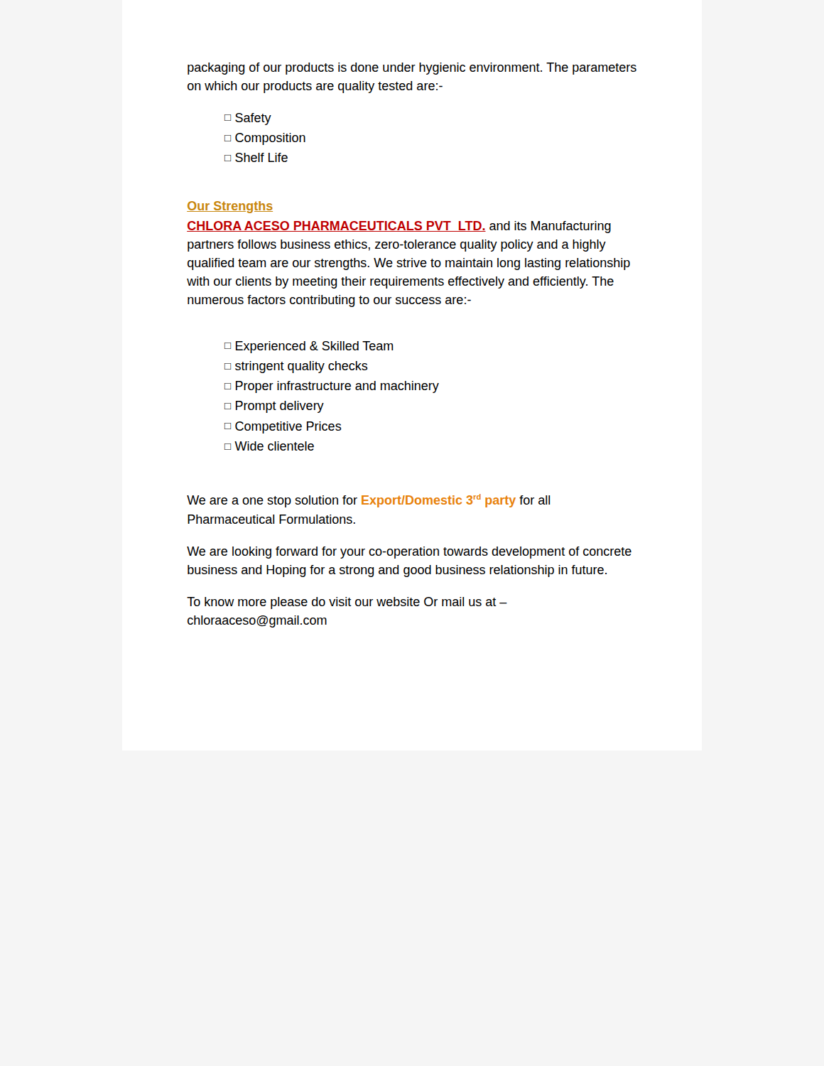packaging of our products is done under hygienic environment. The parameters on which our products are quality tested are:-
Safety
Composition
Shelf Life
Our Strengths
CHLORA ACESO PHARMACEUTICALS PVT LTD. and its Manufacturing partners follows business ethics, zero-tolerance quality policy and a highly qualified team are our strengths. We strive to maintain long lasting relationship with our clients by meeting their requirements effectively and efficiently. The numerous factors contributing to our success are:-
Experienced & Skilled Team
stringent quality checks
Proper infrastructure and machinery
Prompt delivery
Competitive Prices
Wide clientele
We are a one stop solution for Export/Domestic 3rd party for all Pharmaceutical Formulations.
We are looking forward for your co-operation towards development of concrete business and Hoping for a strong and good business relationship in future.
To know more please do visit our website Or mail us at – chloraaceso@gmail.com